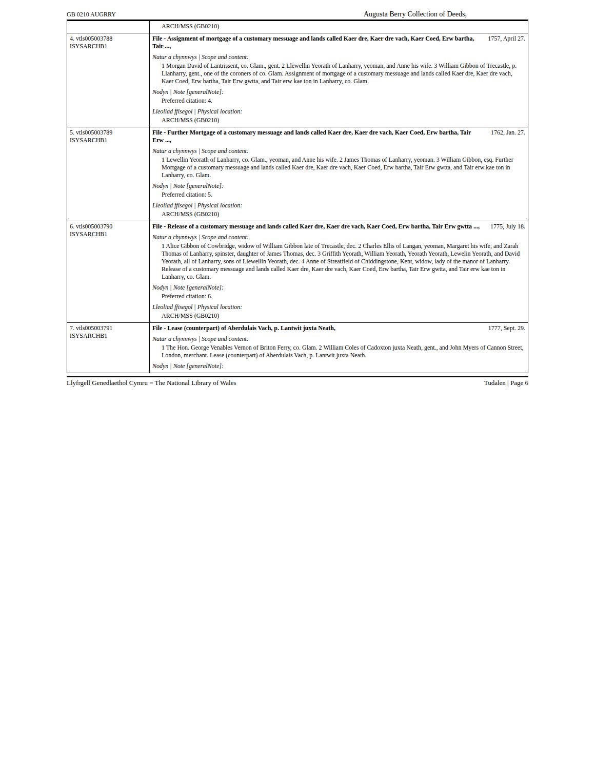GB 0210 AUGRRY
Augusta Berry Collection of Deeds,
| | ARCH/MSS (GB0210) |
| 4. vtls005003788 ISYSARCHB1 | 1757, April 27. File - Assignment of mortgage of a customary messuage and lands called Kaer dre, Kaer dre vach, Kaer Coed, Erw bartha, Tair ..., Natur a chynnwys / Scope and content: 1 Morgan David of Lantrissent, co. Glam., gent. 2 Llewellin Yeorath of Lanharry, yeoman, and Anne his wife. 3 William Gibbon of Trecastle, p. Llanharry, gent., one of the coroners of co. Glam. Assignment of mortgage of a customary messuage and lands called Kaer dre, Kaer dre vach, Kaer Coed, Erw bartha, Tair Erw gwtta, and Tair erw kae ton in Lanharry, co. Glam. Nodyn / Note [generalNote]: Preferred citation: 4. Lleoliad ffisegol / Physical location: ARCH/MSS (GB0210) |
| 5. vtls005003789 ISYSARCHB1 | 1762, Jan. 27. File - Further Mortgage of a customary messuage and lands called Kaer dre, Kaer dre vach, Kaer Coed, Erw bartha, Tair Erw ..., Natur a chynnwys / Scope and content: 1 Lewellin Yeorath of Lanharry, co. Glam., yeoman, and Anne his wife. 2 James Thomas of Lanharry, yeoman. 3 William Gibbon, esq. Further Mortgage of a customary messuage and lands called Kaer dre, Kaer dre vach, Kaer Coed, Erw bartha, Tair Erw gwtta, and Tair erw kae ton in Lanharry, co. Glam. Nodyn / Note [generalNote]: Preferred citation: 5. Lleoliad ffisegol / Physical location: ARCH/MSS (GB0210) |
| 6. vtls005003790 ISYSARCHB1 | 1775, July 18. File - Release of a customary messuage and lands called Kaer dre, Kaer dre vach, Kaer Coed, Erw bartha, Tair Erw gwtta ..., Natur a chynnwys / Scope and content: 1 Alice Gibbon of Cowbridge, widow of William Gibbon late of Trecastle, dec. 2 Charles Ellis of Langan, yeoman, Margaret his wife, and Zarah Thomas of Lanharry, spinster, daughter of James Thomas, dec. 3 Griffith Yeorath, William Yeorath, Yeorath Yeorath, Lewelin Yeorath, and David Yeorath, all of Lanharry, sons of Llewellin Yeorath, dec. 4 Anne of Streatfield of Chiddingstone, Kent, widow, lady of the manor of Lanharry. Release of a customary messuage and lands called Kaer dre, Kaer dre vach, Kaer Coed, Erw bartha, Tair Erw gwtta, and Tair erw kae ton in Lanharry, co. Glam. Nodyn / Note [generalNote]: Preferred citation: 6. Lleoliad ffisegol / Physical location: ARCH/MSS (GB0210) |
| 7. vtls005003791 ISYSARCHB1 | 1777, Sept. 29. File - Lease (counterpart) of Aberdulais Vach, p. Lantwit juxta Neath, Natur a chynnwys / Scope and content: 1 The Hon. George Venables Vernon of Briton Ferry, co. Glam. 2 William Coles of Cadoxton juxta Neath, gent., and John Myers of Cannon Street, London, merchant. Lease (counterpart) of Aberdulais Vach, p. Lantwit juxta Neath. Nodyn / Note [generalNote]: |
Llyfrgell Genedlaethol Cymru = The National Library of Wales
Tudalen | Page 6